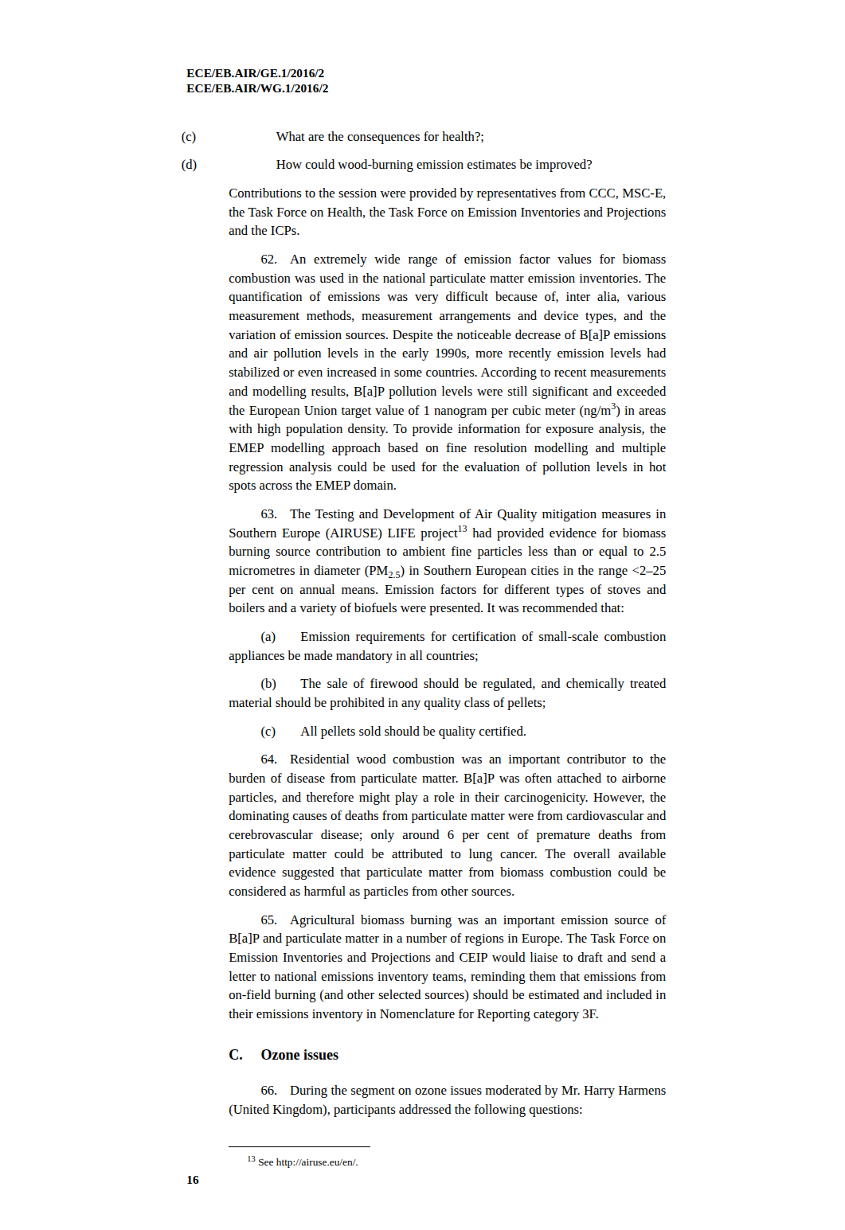ECE/EB.AIR/GE.1/2016/2
ECE/EB.AIR/WG.1/2016/2
(c) What are the consequences for health?;
(d) How could wood-burning emission estimates be improved?
Contributions to the session were provided by representatives from CCC, MSC-E, the Task Force on Health, the Task Force on Emission Inventories and Projections and the ICPs.
62. An extremely wide range of emission factor values for biomass combustion was used in the national particulate matter emission inventories. The quantification of emissions was very difficult because of, inter alia, various measurement methods, measurement arrangements and device types, and the variation of emission sources. Despite the noticeable decrease of B[a]P emissions and air pollution levels in the early 1990s, more recently emission levels had stabilized or even increased in some countries. According to recent measurements and modelling results, B[a]P pollution levels were still significant and exceeded the European Union target value of 1 nanogram per cubic meter (ng/m3) in areas with high population density. To provide information for exposure analysis, the EMEP modelling approach based on fine resolution modelling and multiple regression analysis could be used for the evaluation of pollution levels in hot spots across the EMEP domain.
63. The Testing and Development of Air Quality mitigation measures in Southern Europe (AIRUSE) LIFE project13 had provided evidence for biomass burning source contribution to ambient fine particles less than or equal to 2.5 micrometres in diameter (PM2.5) in Southern European cities in the range <2–25 per cent on annual means. Emission factors for different types of stoves and boilers and a variety of biofuels were presented. It was recommended that:
(a) Emission requirements for certification of small-scale combustion appliances be made mandatory in all countries;
(b) The sale of firewood should be regulated, and chemically treated material should be prohibited in any quality class of pellets;
(c) All pellets sold should be quality certified.
64. Residential wood combustion was an important contributor to the burden of disease from particulate matter. B[a]P was often attached to airborne particles, and therefore might play a role in their carcinogenicity. However, the dominating causes of deaths from particulate matter were from cardiovascular and cerebrovascular disease; only around 6 per cent of premature deaths from particulate matter could be attributed to lung cancer. The overall available evidence suggested that particulate matter from biomass combustion could be considered as harmful as particles from other sources.
65. Agricultural biomass burning was an important emission source of B[a]P and particulate matter in a number of regions in Europe. The Task Force on Emission Inventories and Projections and CEIP would liaise to draft and send a letter to national emissions inventory teams, reminding them that emissions from on-field burning (and other selected sources) should be estimated and included in their emissions inventory in Nomenclature for Reporting category 3F.
C. Ozone issues
66. During the segment on ozone issues moderated by Mr. Harry Harmens (United Kingdom), participants addressed the following questions:
13 See http://airuse.eu/en/.
16